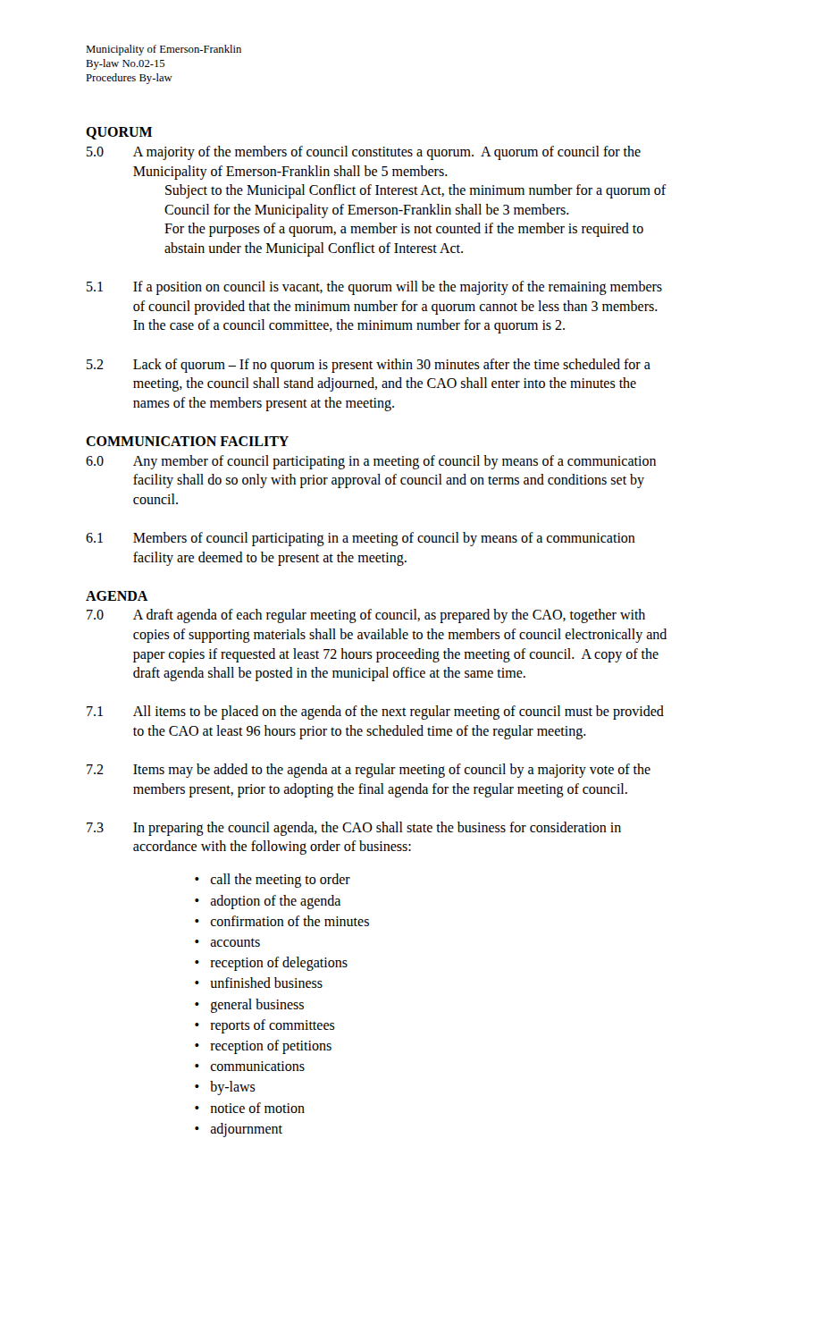Municipality of Emerson-Franklin
By-law No.02-15
Procedures By-law
Quorum
5.0
A majority of the members of council constitutes a quorum. A quorum of council for the Municipality of Emerson-Franklin shall be 5 members.
Subject to the Municipal Conflict of Interest Act, the minimum number for a quorum of Council for the Municipality of Emerson-Franklin shall be 3 members.
For the purposes of a quorum, a member is not counted if the member is required to abstain under the Municipal Conflict of Interest Act.
5.1
If a position on council is vacant, the quorum will be the majority of the remaining members of council provided that the minimum number for a quorum cannot be less than 3 members. In the case of a council committee, the minimum number for a quorum is 2.
5.2
Lack of quorum – If no quorum is present within 30 minutes after the time scheduled for a meeting, the council shall stand adjourned, and the CAO shall enter into the minutes the names of the members present at the meeting.
Communication Facility
6.0
Any member of council participating in a meeting of council by means of a communication facility shall do so only with prior approval of council and on terms and conditions set by council.
6.1
Members of council participating in a meeting of council by means of a communication facility are deemed to be present at the meeting.
Agenda
7.0
A draft agenda of each regular meeting of council, as prepared by the CAO, together with copies of supporting materials shall be available to the members of council electronically and paper copies if requested at least 72 hours proceeding the meeting of council. A copy of the draft agenda shall be posted in the municipal office at the same time.
7.1
All items to be placed on the agenda of the next regular meeting of council must be provided to the CAO at least 96 hours prior to the scheduled time of the regular meeting.
7.2
Items may be added to the agenda at a regular meeting of council by a majority vote of the members present, prior to adopting the final agenda for the regular meeting of council.
7.3
In preparing the council agenda, the CAO shall state the business for consideration in accordance with the following order of business:
call the meeting to order
adoption of the agenda
confirmation of the minutes
accounts
reception of delegations
unfinished business
general business
reports of committees
reception of petitions
communications
by-laws
notice of motion
adjournment